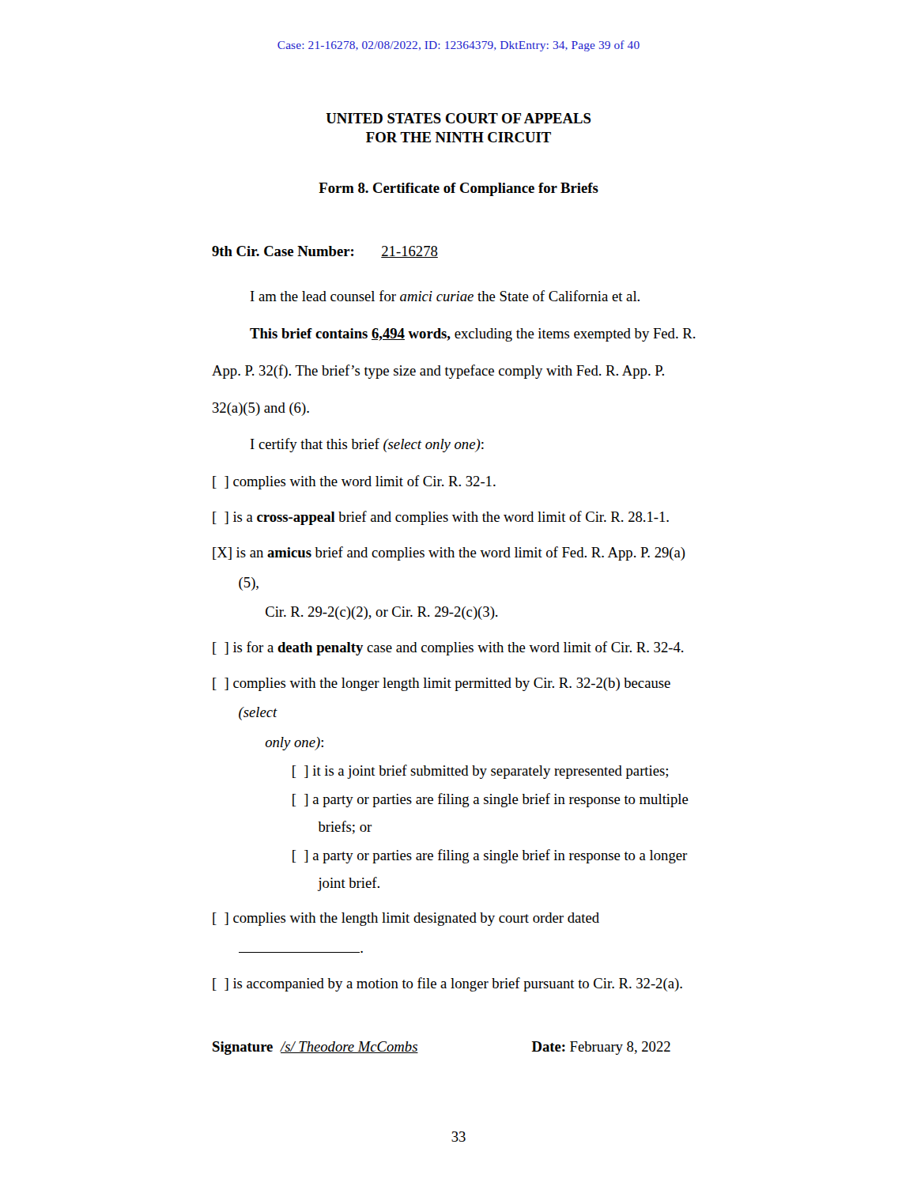Case: 21-16278, 02/08/2022, ID: 12364379, DktEntry: 34, Page 39 of 40
UNITED STATES COURT OF APPEALS
FOR THE NINTH CIRCUIT
Form 8. Certificate of Compliance for Briefs
9th Cir. Case Number: 21-16278
I am the lead counsel for amici curiae the State of California et al.
This brief contains 6,494 words, excluding the items exempted by Fed. R.
App. P. 32(f). The brief’s type size and typeface comply with Fed. R. App. P.
32(a)(5) and (6).
I certify that this brief (select only one):
[ ] complies with the word limit of Cir. R. 32-1.
[ ] is a cross-appeal brief and complies with the word limit of Cir. R. 28.1-1.
[X] is an amicus brief and complies with the word limit of Fed. R. App. P. 29(a)(5), Cir. R. 29-2(c)(2), or Cir. R. 29-2(c)(3).
[ ] is for a death penalty case and complies with the word limit of Cir. R. 32-4.
[ ] complies with the longer length limit permitted by Cir. R. 32-2(b) because (select only one):
[ ] it is a joint brief submitted by separately represented parties;
[ ] a party or parties are filing a single brief in response to multiple briefs; or
[ ] a party or parties are filing a single brief in response to a longer joint brief.
[ ] complies with the length limit designated by court order dated .
[ ] is accompanied by a motion to file a longer brief pursuant to Cir. R. 32-2(a).
Signature/s/ Theodore McCombs
Date: February 8, 2022
33